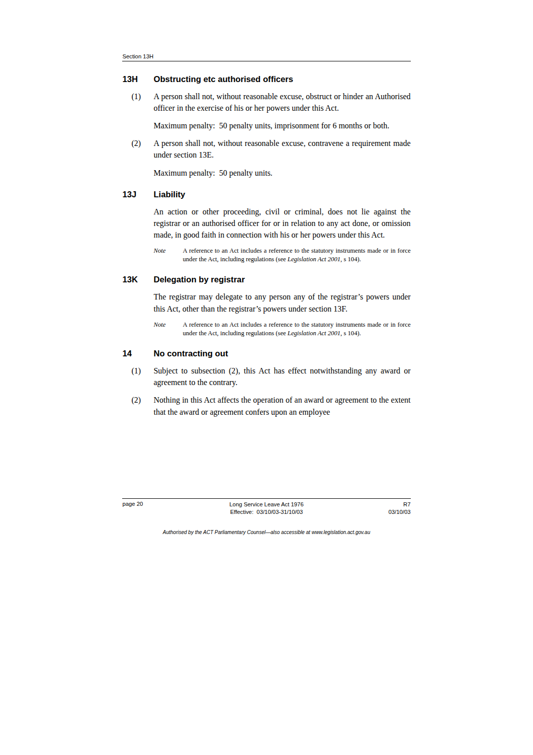Section 13H
13H Obstructing etc authorised officers
(1)
A person shall not, without reasonable excuse, obstruct or hinder an Authorised officer in the exercise of his or her powers under this Act.
Maximum penalty: 50 penalty units, imprisonment for 6 months or both.
(2)
A person shall not, without reasonable excuse, contravene a requirement made under section 13E.
Maximum penalty: 50 penalty units.
13J Liability
An action or other proceeding, civil or criminal, does not lie against the registrar or an authorised officer for or in relation to any act done, or omission made, in good faith in connection with his or her powers under this Act.
Note
A reference to an Act includes a reference to the statutory instruments made or in force under the Act, including regulations (see Legislation Act 2001, s 104).
13K Delegation by registrar
The registrar may delegate to any person any of the registrar’s powers under this Act, other than the registrar’s powers under section 13F.
Note
A reference to an Act includes a reference to the statutory instruments made or in force under the Act, including regulations (see Legislation Act 2001, s 104).
14 No contracting out
(1)
Subject to subsection (2), this Act has effect notwithstanding any award or agreement to the contrary.
(2)
Nothing in this Act affects the operation of an award or agreement to the extent that the award or agreement confers upon an employee
page 20
Long Service Leave Act 1976
Effective: 03/10/03-31/10/03
R7
03/10/03
Authorised by the ACT Parliamentary Counsel—also accessible at www.legislation.act.gov.au